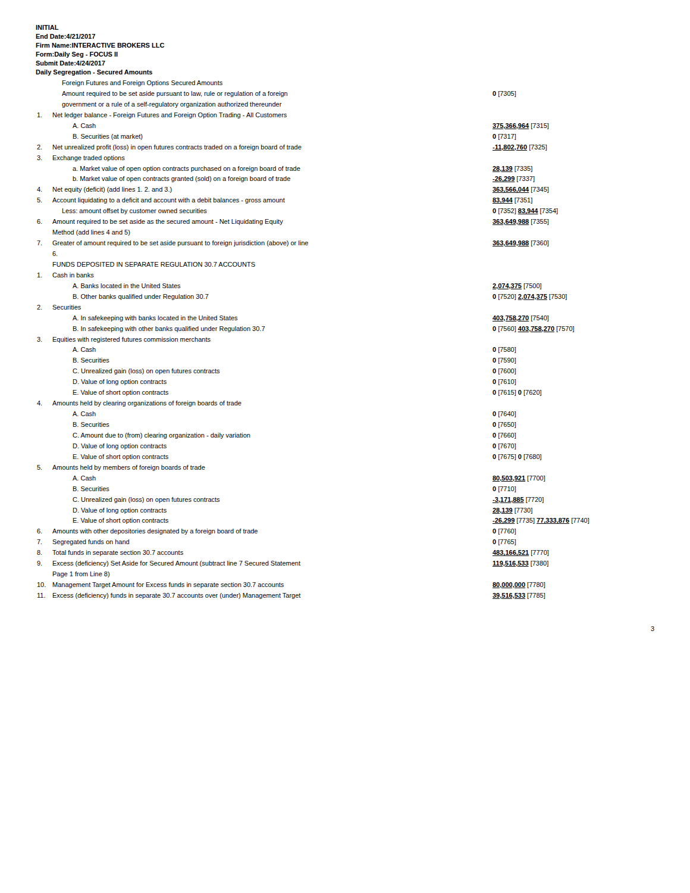INITIAL
End Date:4/21/2017
Firm Name:INTERACTIVE BROKERS LLC
Form:Daily Seg - FOCUS II
Submit Date:4/24/2017
Daily Segregation - Secured Amounts
| | Foreign Futures and Foreign Options Secured Amounts | |
| | Amount required to be set aside pursuant to law, rule or regulation of a foreign | 0 [7305] |
| | government or a rule of a self-regulatory organization authorized thereunder | |
| 1. | Net ledger balance - Foreign Futures and Foreign Option Trading - All Customers | |
| | A. Cash | 375,366,964 [7315] |
| | B. Securities (at market) | 0 [7317] |
| 2. | Net unrealized profit (loss) in open futures contracts traded on a foreign board of trade | -11,802,760 [7325] |
| 3. | Exchange traded options | |
| | a. Market value of open option contracts purchased on a foreign board of trade | 28,139 [7335] |
| | b. Market value of open contracts granted (sold) on a foreign board of trade | -26,299 [7337] |
| 4. | Net equity (deficit) (add lines 1. 2. and 3.) | 363,566,044 [7345] |
| 5. | Account liquidating to a deficit and account with a debit balances - gross amount | 83,944 [7351] |
| | Less: amount offset by customer owned securities | 0 [7352] 83,944 [7354] |
| 6. | Amount required to be set aside as the secured amount - Net Liquidating Equity | 363,649,988 [7355] |
| | Method (add lines 4 and 5) | |
| 7. | Greater of amount required to be set aside pursuant to foreign jurisdiction (above) or line | 363,649,988 [7360] |
| | 6. | |
| | FUNDS DEPOSITED IN SEPARATE REGULATION 30.7 ACCOUNTS | |
| 1. | Cash in banks | |
| | A. Banks located in the United States | 2,074,375 [7500] |
| | B. Other banks qualified under Regulation 30.7 | 0 [7520] 2,074,375 [7530] |
| 2. | Securities | |
| | A. In safekeeping with banks located in the United States | 403,758,270 [7540] |
| | B. In safekeeping with other banks qualified under Regulation 30.7 | 0 [7560] 403,758,270 [7570] |
| 3. | Equities with registered futures commission merchants | |
| | A. Cash | 0 [7580] |
| | B. Securities | 0 [7590] |
| | C. Unrealized gain (loss) on open futures contracts | 0 [7600] |
| | D. Value of long option contracts | 0 [7610] |
| | E. Value of short option contracts | 0 [7615] 0 [7620] |
| 4. | Amounts held by clearing organizations of foreign boards of trade | |
| | A. Cash | 0 [7640] |
| | B. Securities | 0 [7650] |
| | C. Amount due to (from) clearing organization - daily variation | 0 [7660] |
| | D. Value of long option contracts | 0 [7670] |
| | E. Value of short option contracts | 0 [7675] 0 [7680] |
| 5. | Amounts held by members of foreign boards of trade | |
| | A. Cash | 80,503,921 [7700] |
| | B. Securities | 0 [7710] |
| | C. Unrealized gain (loss) on open futures contracts | -3,171,885 [7720] |
| | D. Value of long option contracts | 28,139 [7730] |
| | E. Value of short option contracts | -26,299 [7735] 77,333,876 [7740] |
| 6. | Amounts with other depositories designated by a foreign board of trade | 0 [7760] |
| 7. | Segregated funds on hand | 0 [7765] |
| 8. | Total funds in separate section 30.7 accounts | 483,166,521 [7770] |
| 9. | Excess (deficiency) Set Aside for Secured Amount (subtract line 7 Secured Statement | 119,516,533 [7380] |
| | Page 1 from Line 8) | |
| 10. | Management Target Amount for Excess funds in separate section 30.7 accounts | 80,000,000 [7780] |
| 11. | Excess (deficiency) funds in separate 30.7 accounts over (under) Management Target | 39,516,533 [7785] |
3